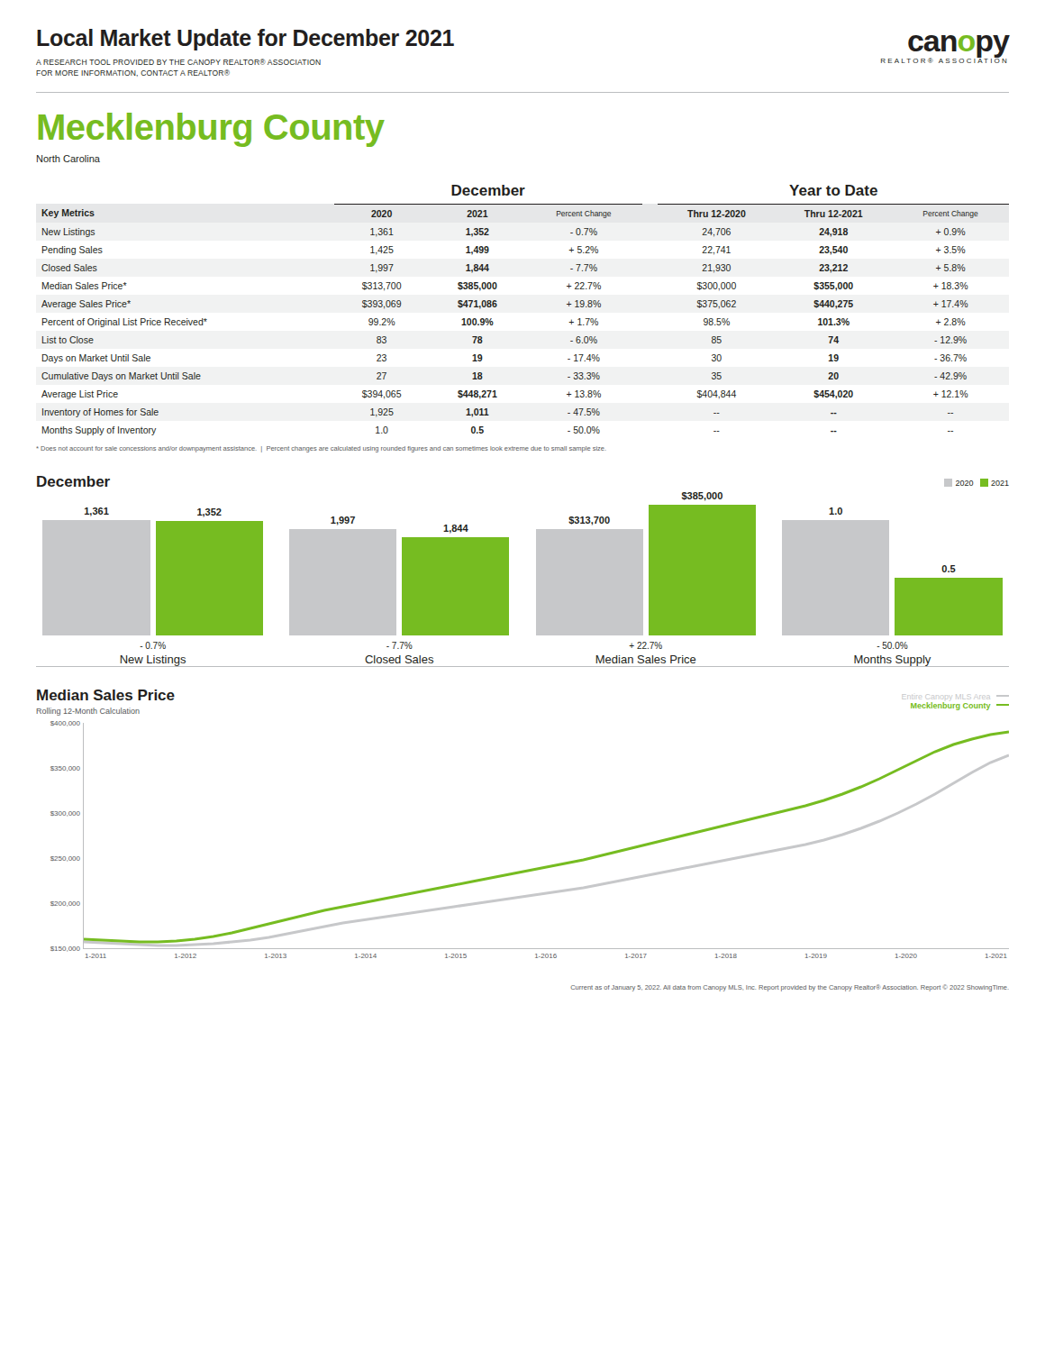Local Market Update for December 2021
A Research Tool Provided by the Canopy Realtor® Association
For more information, contact a Realtor®
canopy
REALTOR® ASSOCIATION
Mecklenburg County
North Carolina
| | December | | Year to Date |
| --- | --- | --- | --- |
| Key Metrics | 2020 | 2021 | Percent Change | | Thru 12-2020 | Thru 12-2021 | Percent Change |
| New Listings | 1,361 | 1,352 | - 0.7% | | 24,706 | 24,918 | + 0.9% |
| Pending Sales | 1,425 | 1,499 | + 5.2% | | 22,741 | 23,540 | + 3.5% |
| Closed Sales | 1,997 | 1,844 | - 7.7% | | 21,930 | 23,212 | + 5.8% |
| Median Sales Price* | $313,700 | $385,000 | + 22.7% | | $300,000 | $355,000 | + 18.3% |
| Average Sales Price* | $393,069 | $471,086 | + 19.8% | | $375,062 | $440,275 | + 17.4% |
| Percent of Original List Price Received* | 99.2% | 100.9% | + 1.7% | | 98.5% | 101.3% | + 2.8% |
| List to Close | 83 | 78 | - 6.0% | | 85 | 74 | - 12.9% |
| Days on Market Until Sale | 23 | 19 | - 17.4% | | 30 | 19 | - 36.7% |
| Cumulative Days on Market Until Sale | 27 | 18 | - 33.3% | | 35 | 20 | - 42.9% |
| Average List Price | $394,065 | $448,271 | + 13.8% | | $404,844 | $454,020 | + 12.1% |
| Inventory of Homes for Sale | 1,925 | 1,011 | - 47.5% | | -- | -- | -- |
| Months Supply of Inventory | 1.0 | 0.5 | - 50.0% | | -- | -- | -- |
* Does not account for sale concessions and/or downpayment assistance. | Percent changes are calculated using rounded figures and can sometimes look extreme due to small sample size.
December
2020 2021
1,361
1,352
- 0.7%
New Listings
1,997
1,844
- 7.7%
Closed Sales
$313,700
$385,000
+ 22.7%
Median Sales Price
1.0
0.5
- 50.0%
Months Supply
Median Sales Price
Rolling 12-Month Calculation
Entire Canopy MLS Area
Mecklenburg County
$400,000
$350,000
$300,000
$250,000
$200,000
$150,000
1-20111-20121-20131-20141-20151-20161-20171-20181-20191-20201-2021
Current as of January 5, 2022. All data from Canopy MLS, Inc. Report provided by the Canopy Realtor® Association. Report © 2022 ShowingTime.